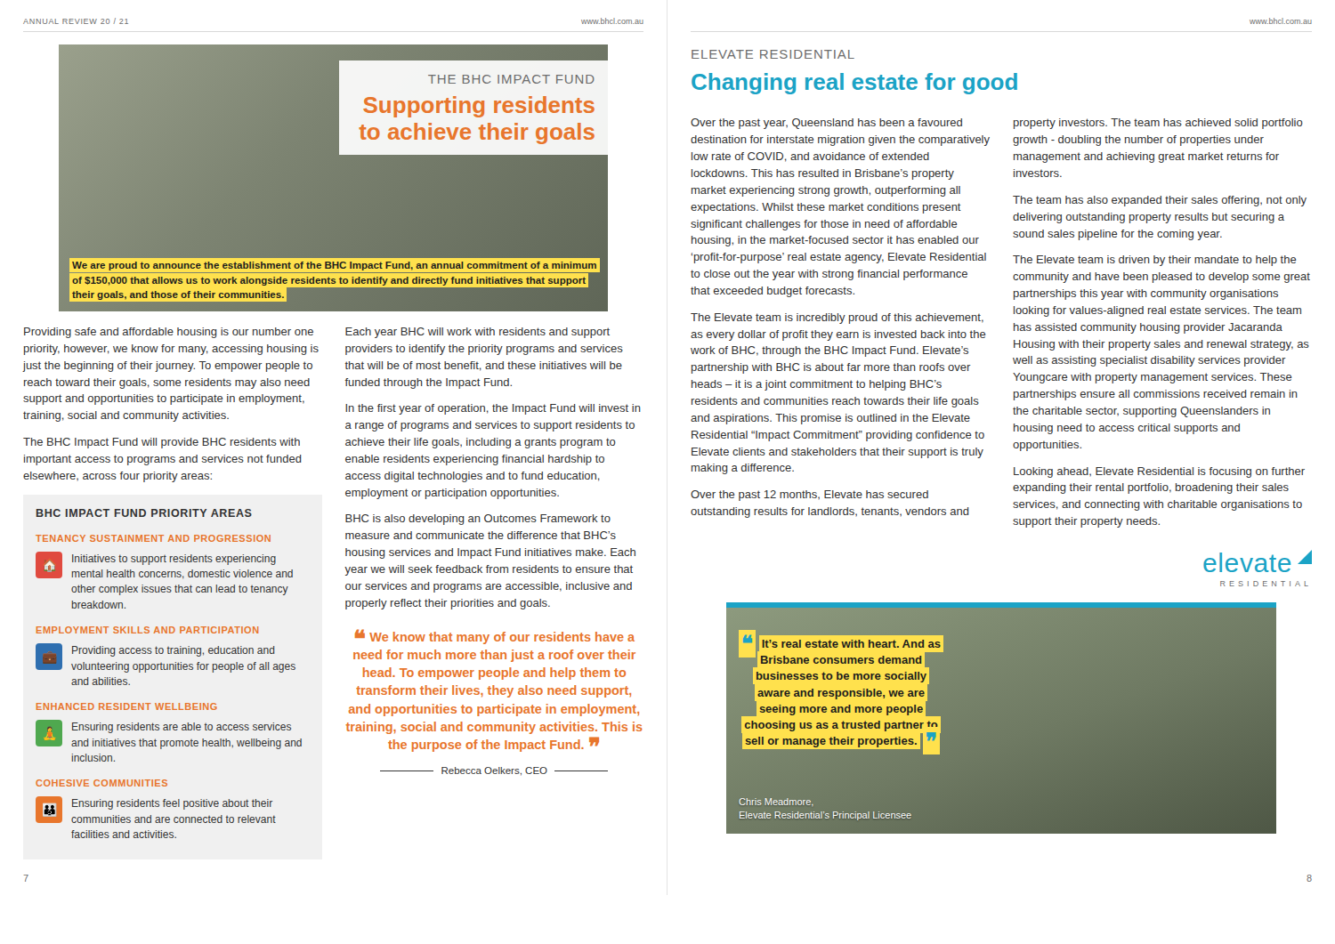Annual Review 20 / 21 www.bhcl.com.au
The BHC Impact Fund
Supporting residents
to achieve their goals
We are proud to announce the establishment of the BHC Impact Fund, an annual commitment of a minimum of $150,000 that allows us to work alongside residents to identify and directly fund initiatives that support their goals, and those of their communities.
Providing safe and affordable housing is our number one priority, however, we know for many, accessing housing is just the beginning of their journey. To empower people to reach toward their goals, some residents may also need support and opportunities to participate in employment, training, social and community activities.
The BHC Impact Fund will provide BHC residents with important access to programs and services not funded elsewhere, across four priority areas:
BHC Impact Fund priority areas
Tenancy sustainment and progression
🏠
Initiatives to support residents experiencing mental health concerns, domestic violence and other complex issues that can lead to tenancy breakdown.
Employment skills and participation
💼
Providing access to training, education and volunteering opportunities for people of all ages and abilities.
Enhanced resident wellbeing
🧘
Ensuring residents are able to access services and initiatives that promote health, wellbeing and inclusion.
Cohesive communities
👪
Ensuring residents feel positive about their communities and are connected to relevant facilities and activities.
Each year BHC will work with residents and support providers to identify the priority programs and services that will be of most benefit, and these initiatives will be funded through the Impact Fund.
In the first year of operation, the Impact Fund will invest in a range of programs and services to support residents to achieve their life goals, including a grants program to enable residents experiencing financial hardship to access digital technologies and to fund education, employment or participation opportunities.
BHC is also developing an Outcomes Framework to measure and communicate the difference that BHC’s housing services and Impact Fund initiatives make. Each year we will seek feedback from residents to ensure that our services and programs are accessible, inclusive and properly reflect their priorities and goals.
❝ We know that many of our residents have a need for much more than just a roof over their head. To empower people and help them to transform their lives, they also need support, and opportunities to participate in employment, training, social and community activities. This is the purpose of the Impact Fund. ❞
Rebecca Oelkers, CEO
7
www.bhcl.com.au
Elevate Residential
Changing real estate for good
Over the past year, Queensland has been a favoured destination for interstate migration given the comparatively low rate of COVID, and avoidance of extended lockdowns. This has resulted in Brisbane’s property market experiencing strong growth, outperforming all expectations. Whilst these market conditions present significant challenges for those in need of affordable housing, in the market-focused sector it has enabled our ‘profit-for-purpose’ real estate agency, Elevate Residential to close out the year with strong financial performance that exceeded budget forecasts.
The Elevate team is incredibly proud of this achievement, as every dollar of profit they earn is invested back into the work of BHC, through the BHC Impact Fund. Elevate’s partnership with BHC is about far more than roofs over heads – it is a joint commitment to helping BHC’s residents and communities reach towards their life goals and aspirations. This promise is outlined in the Elevate Residential “Impact Commitment” providing confidence to Elevate clients and stakeholders that their support is truly making a difference.
Over the past 12 months, Elevate has secured outstanding results for landlords, tenants, vendors and property investors. The team has achieved solid portfolio growth - doubling the number of properties under management and achieving great market returns for investors.
The team has also expanded their sales offering, not only delivering outstanding property results but securing a sound sales pipeline for the coming year.
The Elevate team is driven by their mandate to help the community and have been pleased to develop some great partnerships this year with community organisations looking for values-aligned real estate services. The team has assisted community housing provider Jacaranda Housing with their property sales and renewal strategy, as well as assisting specialist disability services provider Youngcare with property management services. These partnerships ensure all commissions received remain in the charitable sector, supporting Queenslanders in housing need to access critical supports and opportunities.
Looking ahead, Elevate Residential is focusing on further expanding their rental portfolio, broadening their sales services, and connecting with charitable organisations to support their property needs.
elevate
Residential
❝ It’s real estate with heart. And as Brisbane consumers demand businesses to be more socially aware and responsible, we are seeing more and more people choosing us as a trusted partner to sell or manage their properties. ❞
Chris Meadmore,
Elevate Residential’s Principal Licensee
8